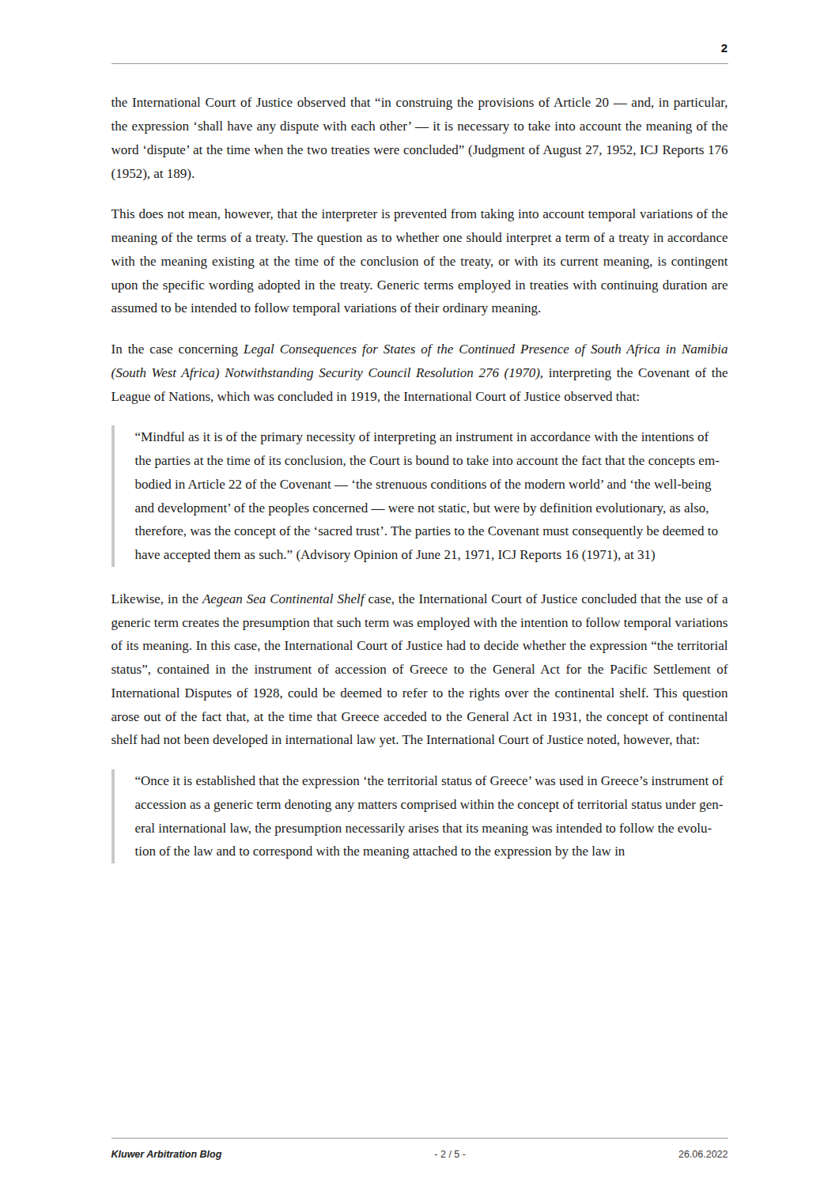2
the International Court of Justice observed that “in construing the provisions of Article 20 — and, in particular, the expression ‘shall have any dispute with each other’ — it is necessary to take into account the meaning of the word ‘dispute’ at the time when the two treaties were concluded” (Judgment of August 27, 1952, ICJ Reports 176 (1952), at 189).
This does not mean, however, that the interpreter is prevented from taking into account temporal variations of the meaning of the terms of a treaty. The question as to whether one should interpret a term of a treaty in accordance with the meaning existing at the time of the conclusion of the treaty, or with its current meaning, is contingent upon the specific wording adopted in the treaty. Generic terms employed in treaties with continuing duration are assumed to be intended to follow temporal variations of their ordinary meaning.
In the case concerning Legal Consequences for States of the Continued Presence of South Africa in Namibia (South West Africa) Notwithstanding Security Council Resolution 276 (1970), interpreting the Covenant of the League of Nations, which was concluded in 1919, the International Court of Justice observed that:
“Mindful as it is of the primary necessity of interpreting an instrument in accordance with the intentions of the parties at the time of its conclusion, the Court is bound to take into account the fact that the concepts embodied in Article 22 of the Covenant — ‘the strenuous conditions of the modern world’ and ‘the well-being and development’ of the peoples concerned — were not static, but were by definition evolutionary, as also, therefore, was the concept of the ‘sacred trust’. The parties to the Covenant must consequently be deemed to have accepted them as such.” (Advisory Opinion of June 21, 1971, ICJ Reports 16 (1971), at 31)
Likewise, in the Aegean Sea Continental Shelf case, the International Court of Justice concluded that the use of a generic term creates the presumption that such term was employed with the intention to follow temporal variations of its meaning. In this case, the International Court of Justice had to decide whether the expression “the territorial status”, contained in the instrument of accession of Greece to the General Act for the Pacific Settlement of International Disputes of 1928, could be deemed to refer to the rights over the continental shelf. This question arose out of the fact that, at the time that Greece acceded to the General Act in 1931, the concept of continental shelf had not been developed in international law yet. The International Court of Justice noted, however, that:
“Once it is established that the expression ‘the territorial status of Greece’ was used in Greece’s instrument of accession as a generic term denoting any matters comprised within the concept of territorial status under general international law, the presumption necessarily arises that its meaning was intended to follow the evolution of the law and to correspond with the meaning attached to the expression by the law in
Kluwer Arbitration Blog - 2 / 5 - 26.06.2022